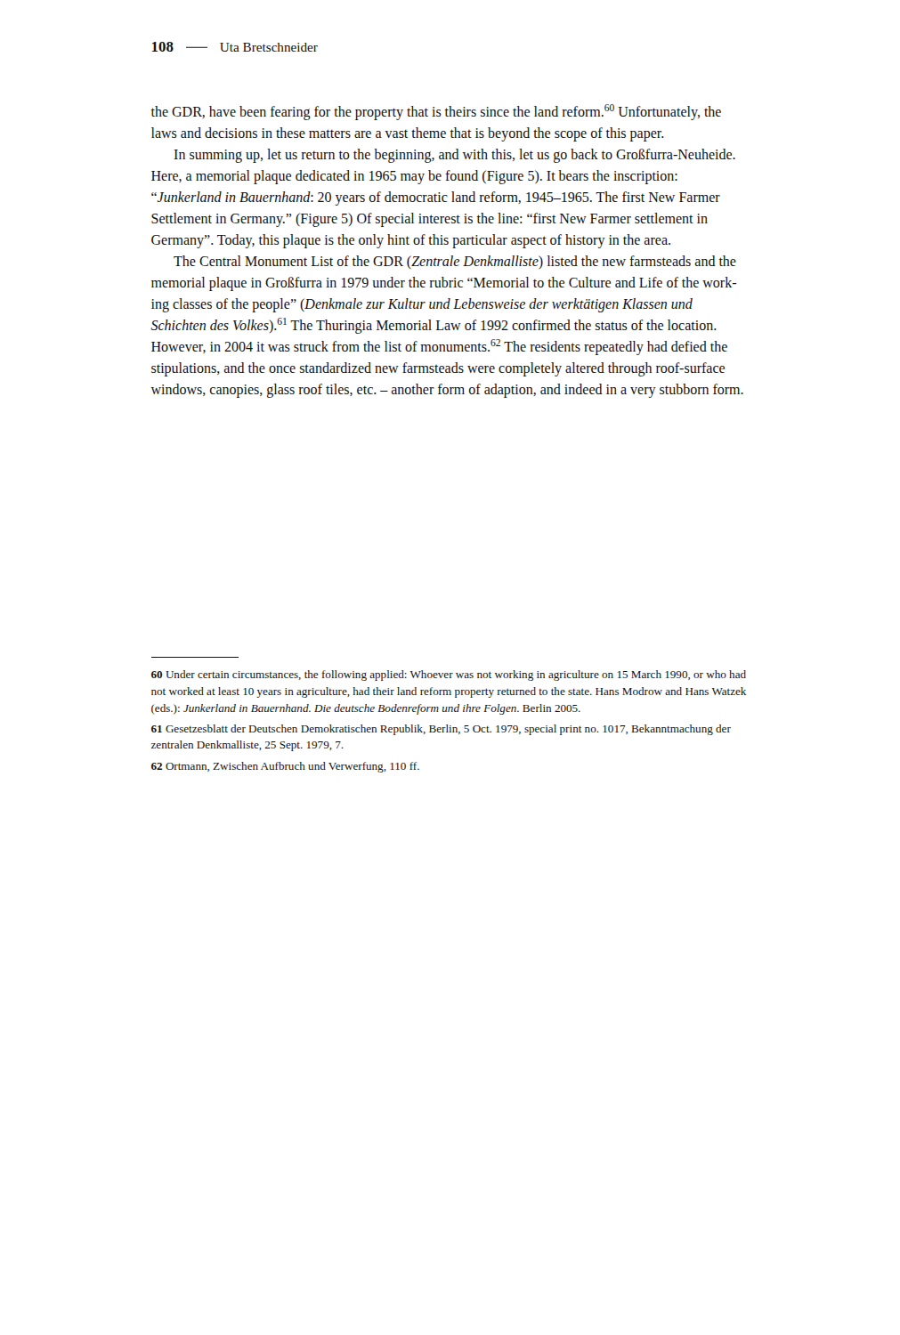108 Uta Bretschneider
the GDR, have been fearing for the property that is theirs since the land reform.60 Unfortunately, the laws and decisions in these matters are a vast theme that is beyond the scope of this paper.
In summing up, let us return to the beginning, and with this, let us go back to Großfurra-Neuheide. Here, a memorial plaque dedicated in 1965 may be found (Figure 5). It bears the inscription: “Junkerland in Bauernhand: 20 years of democratic land reform, 1945–1965. The first New Farmer Settlement in Germany.” (Figure 5) Of special interest is the line: “first New Farmer settlement in Germany”. Today, this plaque is the only hint of this particular aspect of history in the area.
The Central Monument List of the GDR (Zentrale Denkmalliste) listed the new farmsteads and the memorial plaque in Großfurra in 1979 under the rubric “Memorial to the Culture and Life of the working classes of the people” (Denkmale zur Kultur und Lebensweise der werktätigen Klassen und Schichten des Volkes).61 The Thuringia Memorial Law of 1992 confirmed the status of the location. However, in 2004 it was struck from the list of monuments.62 The residents repeatedly had defied the stipulations, and the once standardized new farmsteads were completely altered through roof-surface windows, canopies, glass roof tiles, etc. – another form of adaption, and indeed in a very stubborn form.
60 Under certain circumstances, the following applied: Whoever was not working in agriculture on 15 March 1990, or who had not worked at least 10 years in agriculture, had their land reform property returned to the state. Hans Modrow and Hans Watzek (eds.): Junkerland in Bauernhand. Die deutsche Bodenreform und ihre Folgen. Berlin 2005.
61 Gesetzesblatt der Deutschen Demokratischen Republik, Berlin, 5 Oct. 1979, special print no. 1017, Bekanntmachung der zentralen Denkmalliste, 25 Sept. 1979, 7.
62 Ortmann, Zwischen Aufbruch und Verwerfung, 110 ff.